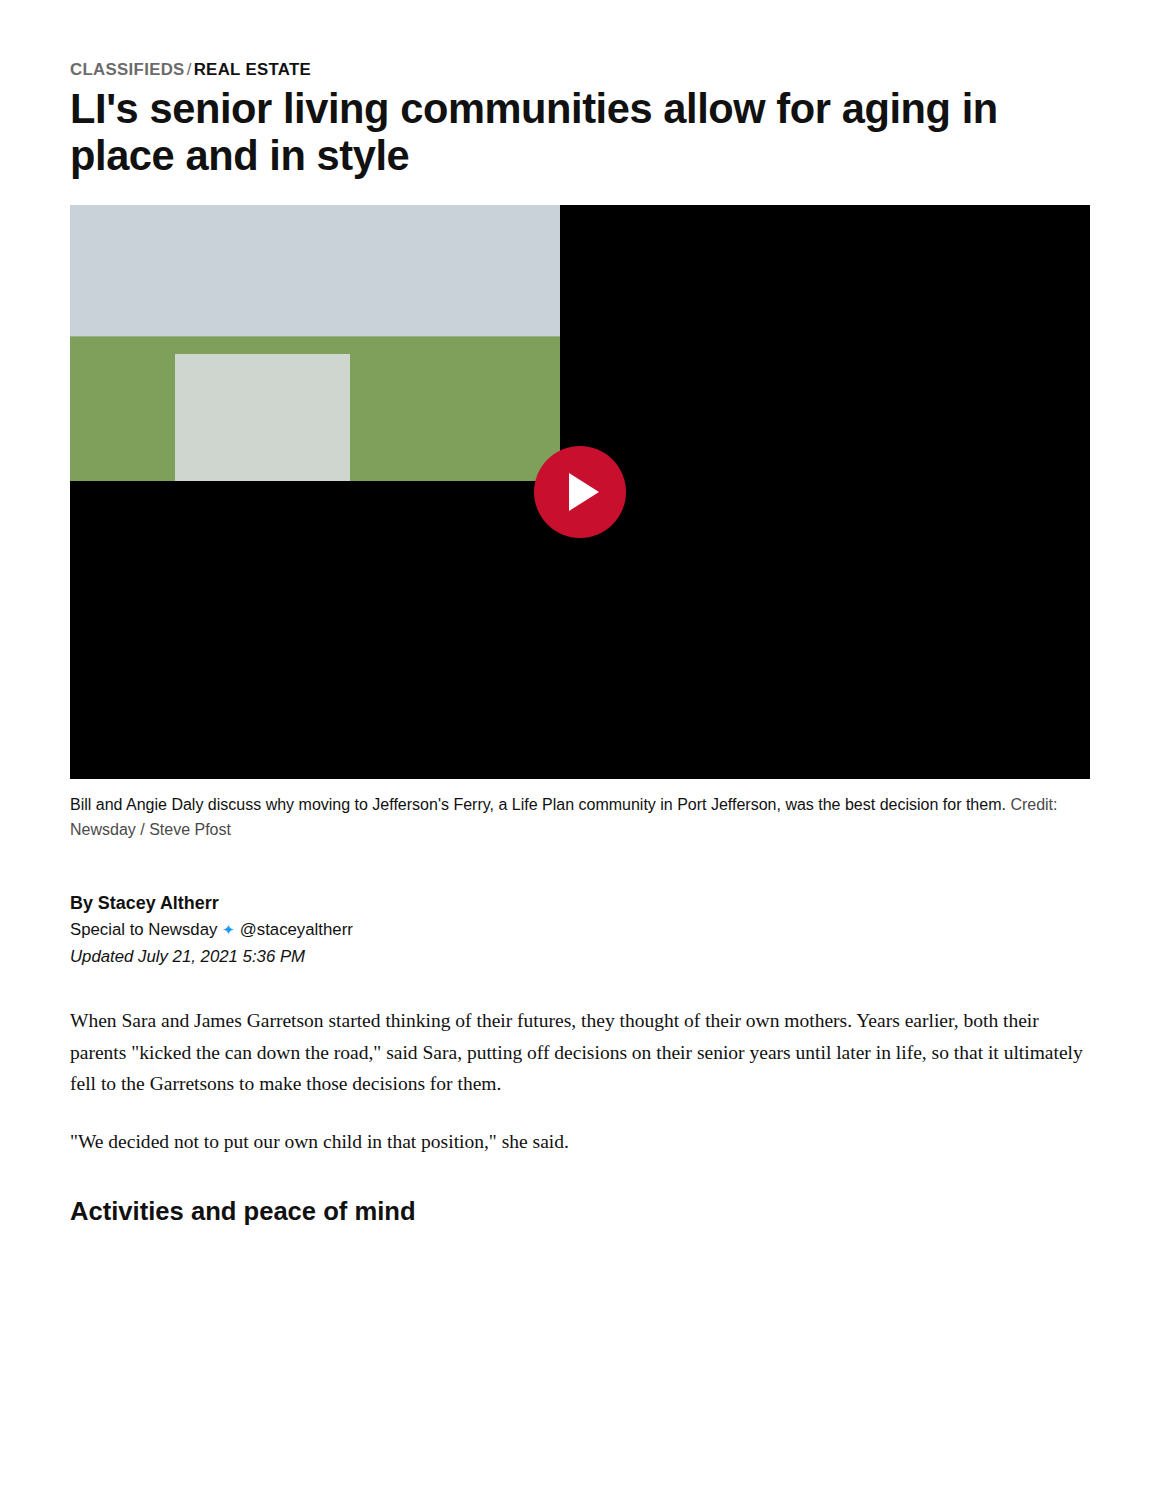CLASSIFIEDS/REAL ESTATE
LI's senior living communities allow for aging in place and in style
Bill and Angie Daly discuss why moving to Jefferson's Ferry, a Life Plan community in Port Jefferson, was the best decision for them. Credit: Newsday / Steve Pfost
By Stacey Altherr
Special to Newsday ✦ @staceyaltherr
Updated July 21, 2021 5:36 PM
When Sara and James Garretson started thinking of their futures, they thought of their own mothers. Years earlier, both their parents "kicked the can down the road," said Sara, putting off decisions on their senior years until later in life, so that it ultimately fell to the Garretsons to make those decisions for them.
"We decided not to put our own child in that position," she said.
Activities and peace of mind